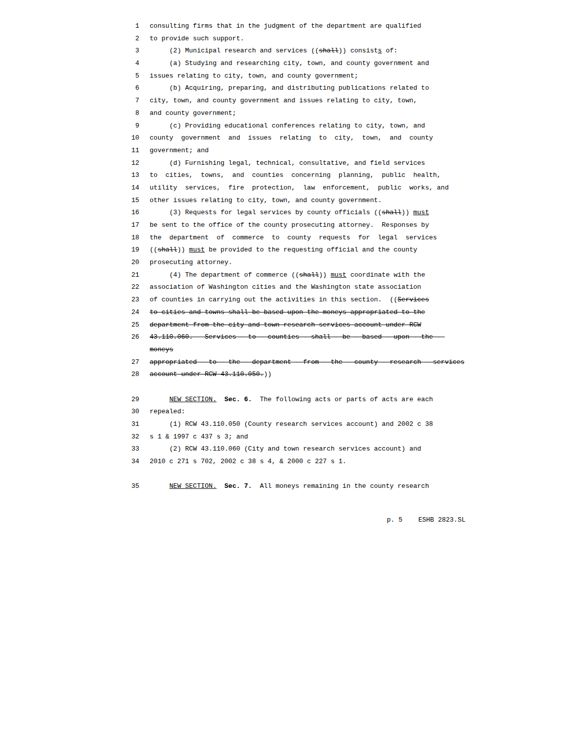1 consulting firms that in the judgment of the department are qualified
2 to provide such support.
3 (2) Municipal research and services ((shall)) consists of:
4 (a) Studying and researching city, town, and county government and
5 issues relating to city, town, and county government;
6 (b) Acquiring, preparing, and distributing publications related to
7 city, town, and county government and issues relating to city, town,
8 and county government;
9 (c) Providing educational conferences relating to city, town, and
10 county government and issues relating to city, town, and county
11 government; and
12 (d) Furnishing legal, technical, consultative, and field services
13 to cities, towns, and counties concerning planning, public health,
14 utility services, fire protection, law enforcement, public works, and
15 other issues relating to city, town, and county government.
16 (3) Requests for legal services by county officials ((shall)) must
17 be sent to the office of the county prosecuting attorney. Responses by
18 the department of commerce to county requests for legal services
19((shall)) must be provided to the requesting official and the county
20 prosecuting attorney.
21 (4) The department of commerce ((shall)) must coordinate with the
22 association of Washington cities and the Washington state association
23 of counties in carrying out the activities in this section. ((Services
24 to cities and towns shall be based upon the moneys appropriated to the
25 department from the city and town research services account under RCW
2643.110.060. Services - to - counties - shall - be - based - upon - the - moneys
27 appropriated - to - the - department - from - the - county - research - services
28 account under RCW 43.110.050.))
29 NEW SECTION. Sec. 6. The following acts or parts of acts are each
30 repealed:
31 (1) RCW 43.110.050 (County research services account) and 2002 c 38
32 s 1 & 1997 c 437 s 3; and
33 (2) RCW 43.110.060 (City and town research services account) and
342010 c 271 s 702, 2002 c 38 s 4, & 2000 c 227 s 1.
35 NEW SECTION. Sec. 7. All moneys remaining in the county research
p. 5 ESHB 2823.SL